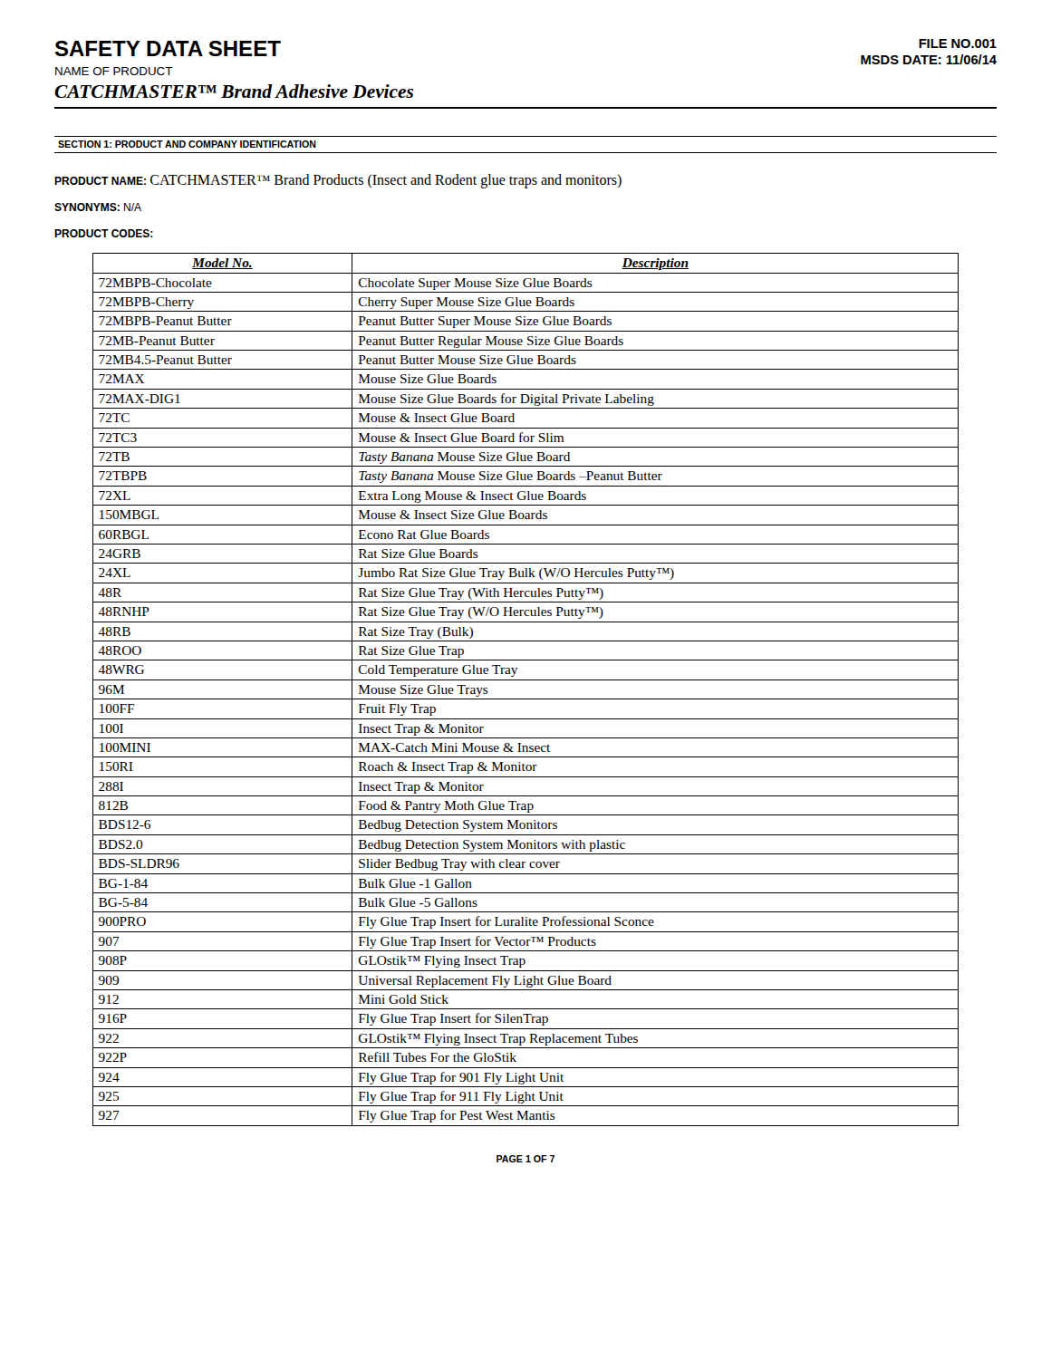SAFETY DATA SHEET
NAME OF PRODUCT
CATCHMASTER™ Brand Adhesive Devices
FILE NO.001
MSDS DATE: 11/06/14
SECTION 1: PRODUCT AND COMPANY IDENTIFICATION
PRODUCT NAME: CATCHMASTER™ Brand Products (Insect and Rodent glue traps and monitors)
SYNONYMS: N/A
PRODUCT CODES:
| Model No. | Description |
| --- | --- |
| 72MBPB-Chocolate | Chocolate Super Mouse Size Glue Boards |
| 72MBPB-Cherry | Cherry Super Mouse Size Glue Boards |
| 72MBPB-Peanut Butter | Peanut Butter Super Mouse Size Glue Boards |
| 72MB-Peanut Butter | Peanut Butter Regular Mouse Size Glue Boards |
| 72MB4.5-Peanut Butter | Peanut Butter Mouse Size Glue Boards |
| 72MAX | Mouse Size Glue Boards |
| 72MAX-DIG1 | Mouse Size Glue Boards for Digital Private Labeling |
| 72TC | Mouse & Insect Glue Board |
| 72TC3 | Mouse & Insect Glue Board for Slim |
| 72TB | Tasty Banana Mouse Size Glue Board |
| 72TBPB | Tasty Banana Mouse Size Glue Boards –Peanut Butter |
| 72XL | Extra Long Mouse & Insect Glue Boards |
| 150MBGL | Mouse & Insect Size Glue Boards |
| 60RBGL | Econo Rat Glue Boards |
| 24GRB | Rat Size Glue Boards |
| 24XL | Jumbo Rat Size Glue Tray Bulk (W/O Hercules Putty™) |
| 48R | Rat Size Glue Tray (With Hercules Putty™) |
| 48RNHP | Rat Size Glue Tray (W/O Hercules Putty™) |
| 48RB | Rat Size Tray (Bulk) |
| 48ROO | Rat Size Glue Trap |
| 48WRG | Cold Temperature Glue Tray |
| 96M | Mouse Size Glue Trays |
| 100FF | Fruit Fly Trap |
| 100I | Insect Trap & Monitor |
| 100MINI | MAX-Catch Mini Mouse & Insect |
| 150RI | Roach & Insect Trap & Monitor |
| 288I | Insect Trap & Monitor |
| 812B | Food & Pantry Moth Glue Trap |
| BDS12-6 | Bedbug Detection System Monitors |
| BDS2.0 | Bedbug Detection System Monitors with plastic |
| BDS-SLDR96 | Slider Bedbug Tray with clear cover |
| BG-1-84 | Bulk Glue -1 Gallon |
| BG-5-84 | Bulk Glue -5 Gallons |
| 900PRO | Fly Glue Trap Insert for Luralite Professional Sconce |
| 907 | Fly Glue Trap Insert for Vector™ Products |
| 908P | GLOstik™ Flying Insect Trap |
| 909 | Universal Replacement Fly Light Glue Board |
| 912 | Mini Gold Stick |
| 916P | Fly Glue Trap Insert for SilenTrap |
| 922 | GLOstik™ Flying Insect Trap Replacement Tubes |
| 922P | Refill Tubes For the GloStik |
| 924 | Fly Glue Trap for 901 Fly Light Unit |
| 925 | Fly Glue Trap for 911 Fly Light Unit |
| 927 | Fly Glue Trap for Pest West Mantis |
PAGE 1 OF 7